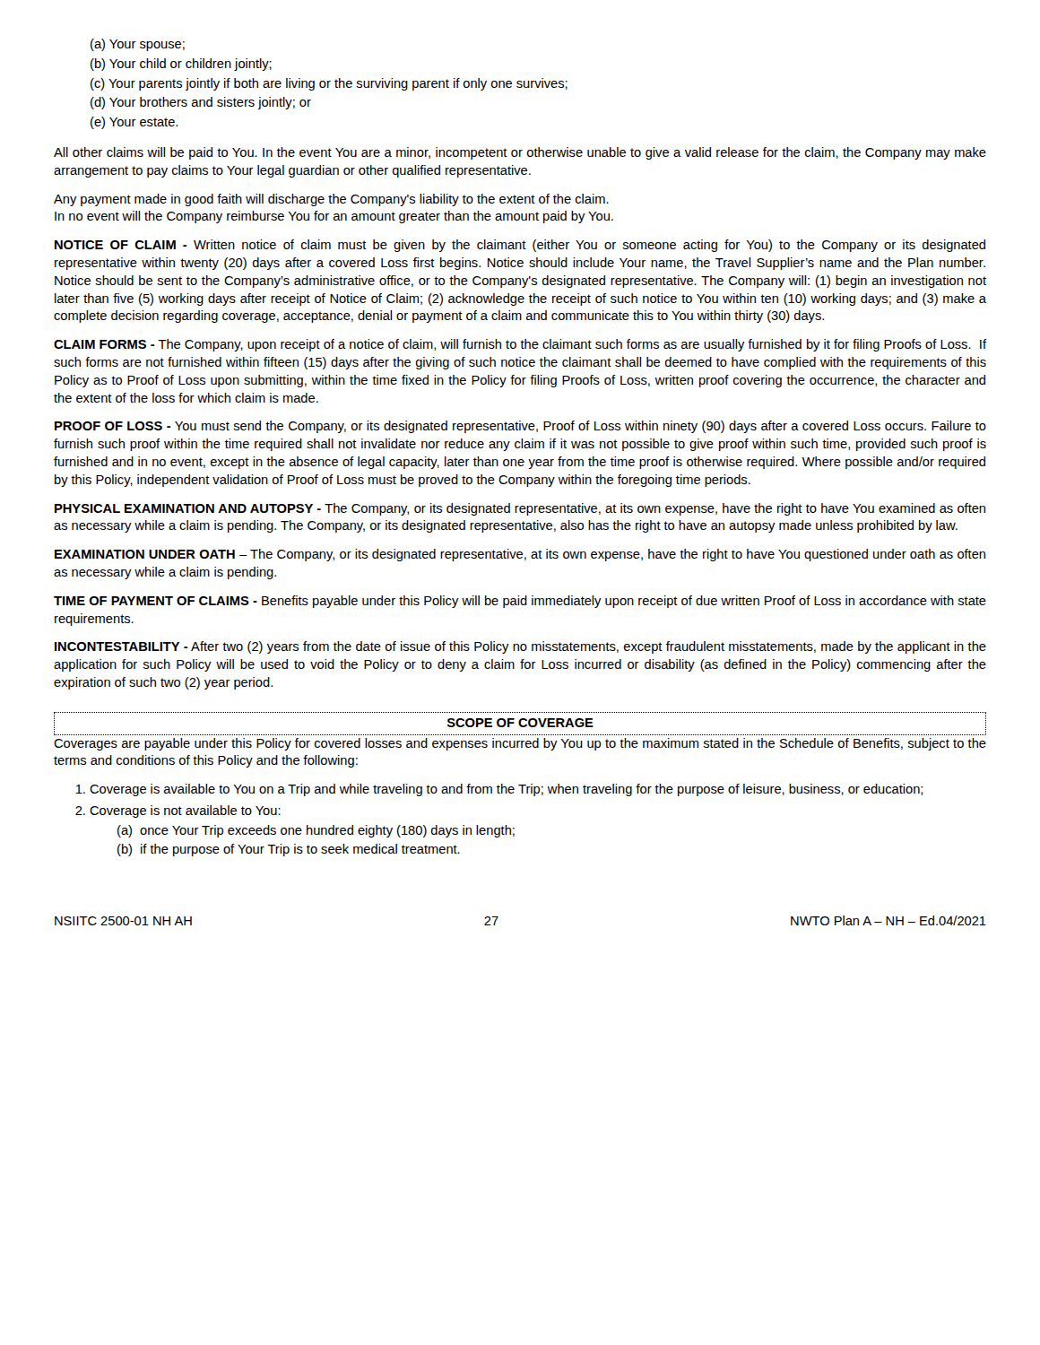(a) Your spouse;
(b) Your child or children jointly;
(c) Your parents jointly if both are living or the surviving parent if only one survives;
(d) Your brothers and sisters jointly; or
(e) Your estate.
All other claims will be paid to You. In the event You are a minor, incompetent or otherwise unable to give a valid release for the claim, the Company may make arrangement to pay claims to Your legal guardian or other qualified representative.
Any payment made in good faith will discharge the Company's liability to the extent of the claim.
In no event will the Company reimburse You for an amount greater than the amount paid by You.
NOTICE OF CLAIM - Written notice of claim must be given by the claimant (either You or someone acting for You) to the Company or its designated representative within twenty (20) days after a covered Loss first begins. Notice should include Your name, the Travel Supplier’s name and the Plan number. Notice should be sent to the Company’s administrative office, or to the Company's designated representative. The Company will: (1) begin an investigation not later than five (5) working days after receipt of Notice of Claim; (2) acknowledge the receipt of such notice to You within ten (10) working days; and (3) make a complete decision regarding coverage, acceptance, denial or payment of a claim and communicate this to You within thirty (30) days.
CLAIM FORMS - The Company, upon receipt of a notice of claim, will furnish to the claimant such forms as are usually furnished by it for filing Proofs of Loss. If such forms are not furnished within fifteen (15) days after the giving of such notice the claimant shall be deemed to have complied with the requirements of this Policy as to Proof of Loss upon submitting, within the time fixed in the Policy for filing Proofs of Loss, written proof covering the occurrence, the character and the extent of the loss for which claim is made.
PROOF OF LOSS - You must send the Company, or its designated representative, Proof of Loss within ninety (90) days after a covered Loss occurs. Failure to furnish such proof within the time required shall not invalidate nor reduce any claim if it was not possible to give proof within such time, provided such proof is furnished and in no event, except in the absence of legal capacity, later than one year from the time proof is otherwise required. Where possible and/or required by this Policy, independent validation of Proof of Loss must be proved to the Company within the foregoing time periods.
PHYSICAL EXAMINATION AND AUTOPSY - The Company, or its designated representative, at its own expense, have the right to have You examined as often as necessary while a claim is pending. The Company, or its designated representative, also has the right to have an autopsy made unless prohibited by law.
EXAMINATION UNDER OATH – The Company, or its designated representative, at its own expense, have the right to have You questioned under oath as often as necessary while a claim is pending.
TIME OF PAYMENT OF CLAIMS - Benefits payable under this Policy will be paid immediately upon receipt of due written Proof of Loss in accordance with state requirements.
INCONTESTABILITY - After two (2) years from the date of issue of this Policy no misstatements, except fraudulent misstatements, made by the applicant in the application for such Policy will be used to void the Policy or to deny a claim for Loss incurred or disability (as defined in the Policy) commencing after the expiration of such two (2) year period.
SCOPE OF COVERAGE
Coverages are payable under this Policy for covered losses and expenses incurred by You up to the maximum stated in the Schedule of Benefits, subject to the terms and conditions of this Policy and the following:
Coverage is available to You on a Trip and while traveling to and from the Trip; when traveling for the purpose of leisure, business, or education;
Coverage is not available to You:
(a) once Your Trip exceeds one hundred eighty (180) days in length;
(b) if the purpose of Your Trip is to seek medical treatment.
NSIITC 2500-01 NH AH 27 NWTO Plan A – NH – Ed.04/2021